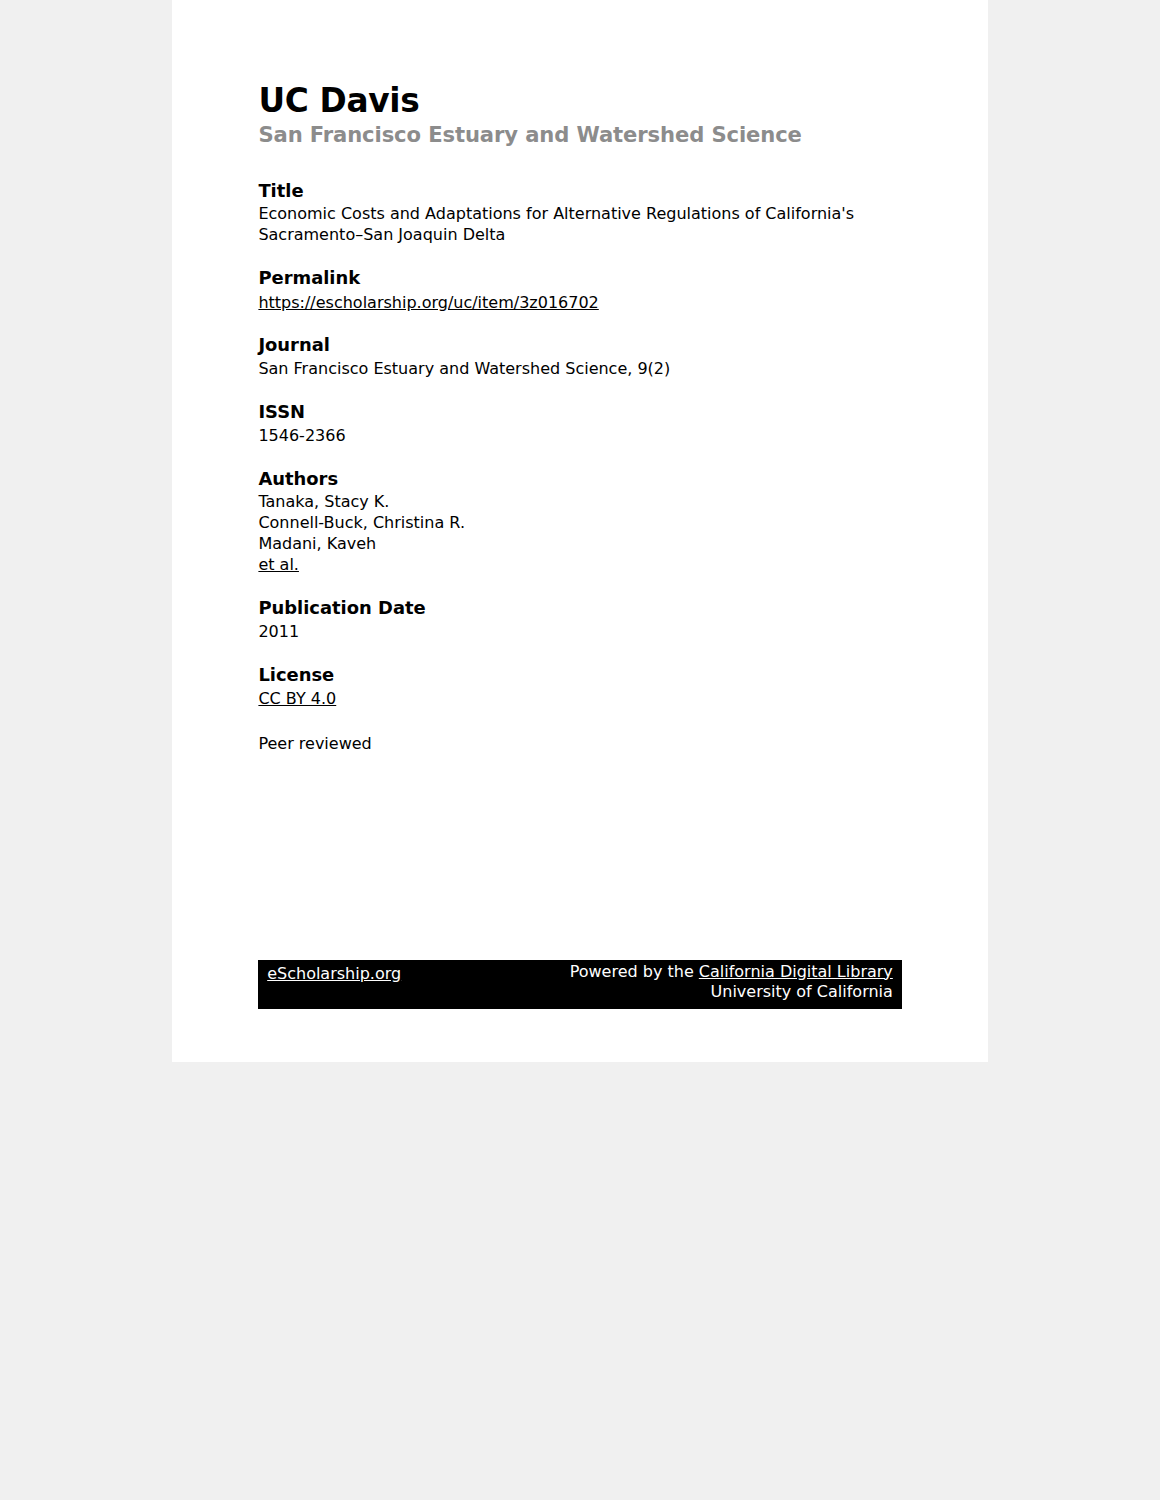UC Davis
San Francisco Estuary and Watershed Science
Title
Economic Costs and Adaptations for Alternative Regulations of California's Sacramento–San Joaquin Delta
Permalink
https://escholarship.org/uc/item/3z016702
Journal
San Francisco Estuary and Watershed Science, 9(2)
ISSN
1546-2366
Authors
Tanaka, Stacy K.
Connell-Buck, Christina R.
Madani, Kaveh
et al.
Publication Date
2011
License
CC BY 4.0
Peer reviewed
eScholarship.org
Powered by the California Digital Library
University of California